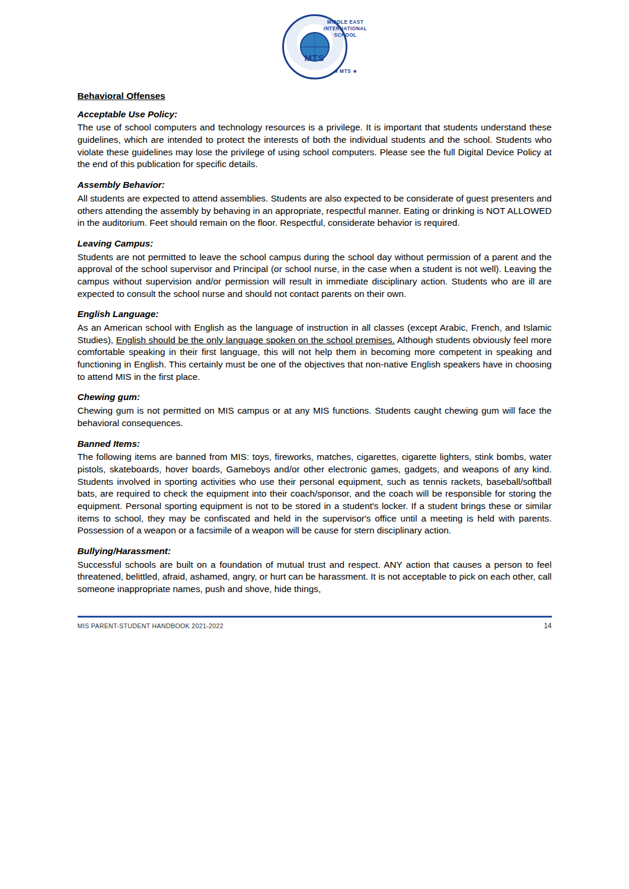MIDDLE EAST INTERNATIONAL SCHOOL ★ MTS ★
MTS
Behavioral Offenses
Acceptable Use Policy:
The use of school computers and technology resources is a privilege. It is important that students understand these guidelines, which are intended to protect the interests of both the individual students and the school. Students who violate these guidelines may lose the privilege of using school computers. Please see the full Digital Device Policy at the end of this publication for specific details.
Assembly Behavior:
All students are expected to attend assemblies. Students are also expected to be considerate of guest presenters and others attending the assembly by behaving in an appropriate, respectful manner. Eating or drinking is NOT ALLOWED in the auditorium. Feet should remain on the floor. Respectful, considerate behavior is required.
Leaving Campus:
Students are not permitted to leave the school campus during the school day without permission of a parent and the approval of the school supervisor and Principal (or school nurse, in the case when a student is not well). Leaving the campus without supervision and/or permission will result in immediate disciplinary action. Students who are ill are expected to consult the school nurse and should not contact parents on their own.
English Language:
As an American school with English as the language of instruction in all classes (except Arabic, French, and Islamic Studies), English should be the only language spoken on the school premises. Although students obviously feel more comfortable speaking in their first language, this will not help them in becoming more competent in speaking and functioning in English. This certainly must be one of the objectives that non-native English speakers have in choosing to attend MIS in the first place.
Chewing gum:
Chewing gum is not permitted on MIS campus or at any MIS functions. Students caught chewing gum will face the behavioral consequences.
Banned Items:
The following items are banned from MIS: toys, fireworks, matches, cigarettes, cigarette lighters, stink bombs, water pistols, skateboards, hover boards, Gameboys and/or other electronic games, gadgets, and weapons of any kind. Students involved in sporting activities who use their personal equipment, such as tennis rackets, baseball/softball bats, are required to check the equipment into their coach/sponsor, and the coach will be responsible for storing the equipment. Personal sporting equipment is not to be stored in a student's locker. If a student brings these or similar items to school, they may be confiscated and held in the supervisor's office until a meeting is held with parents. Possession of a weapon or a facsimile of a weapon will be cause for stern disciplinary action.
Bullying/Harassment:
Successful schools are built on a foundation of mutual trust and respect. ANY action that causes a person to feel threatened, belittled, afraid, ashamed, angry, or hurt can be harassment. It is not acceptable to pick on each other, call someone inappropriate names, push and shove, hide things,
MIS PARENT-STUDENT HANDBOOK 2021-2022
14